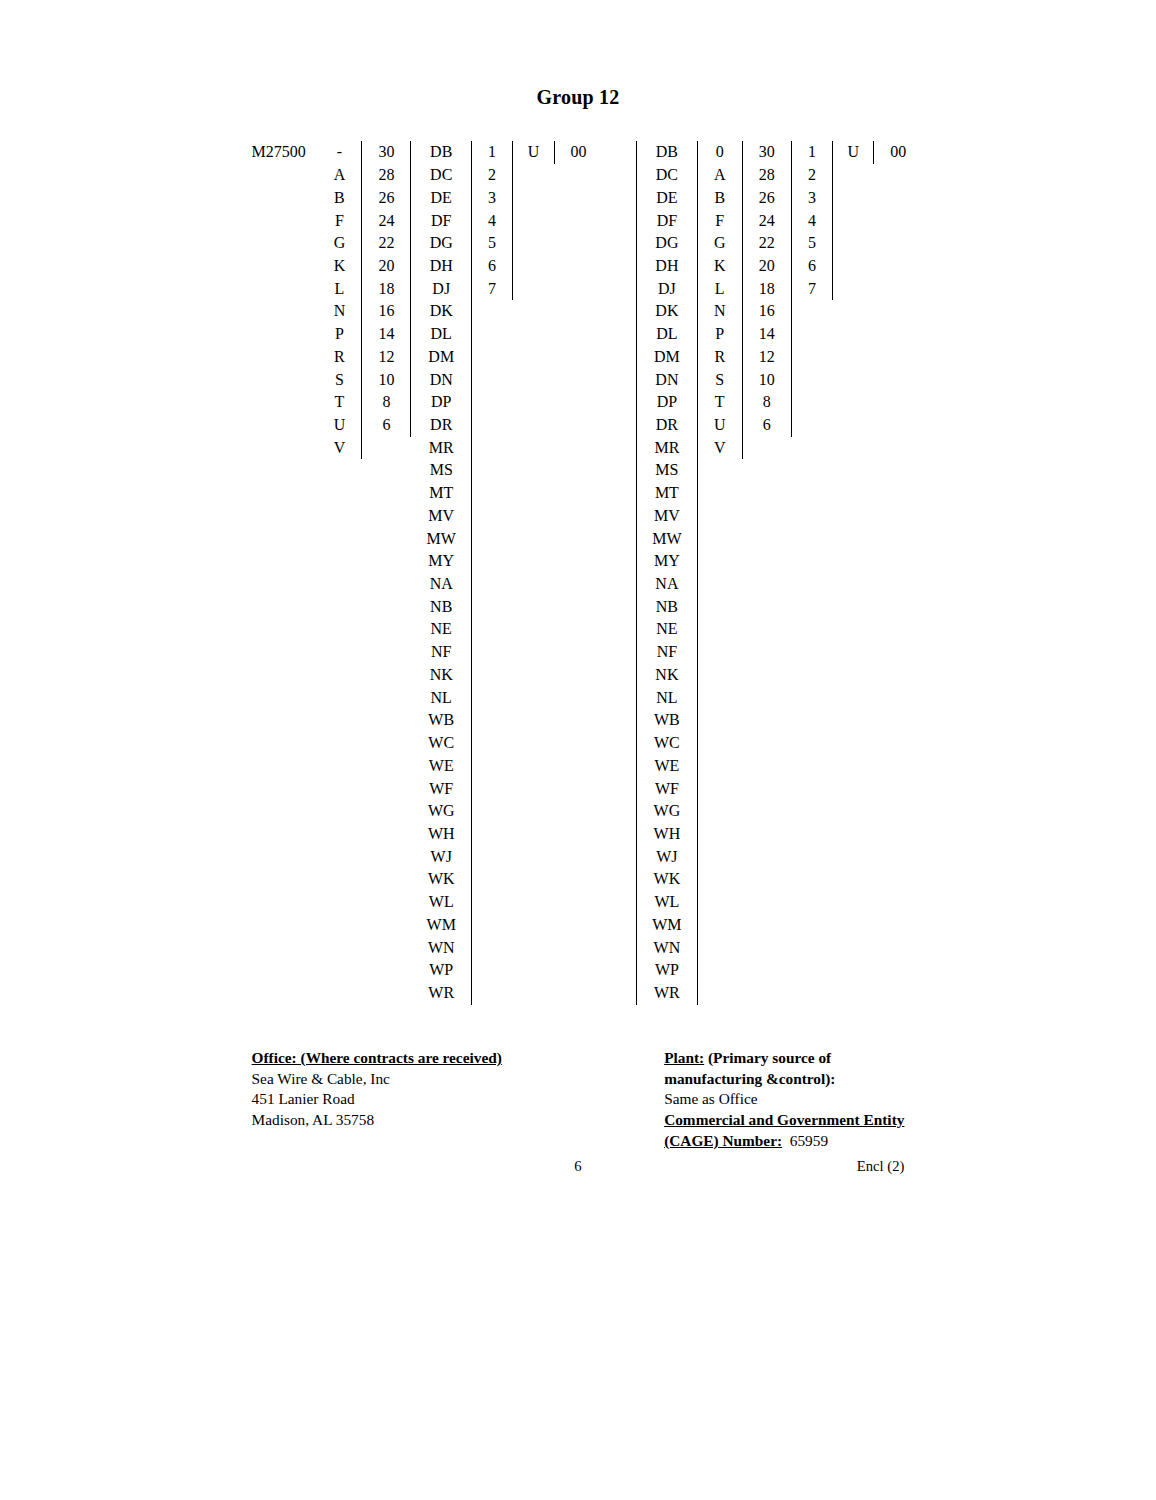Group 12
M27500
- A B F G K L N P R S T U V
30 28 26 24 22 20 18 16 14 12 10 8 6
DB DC DE DF DG DH DJ DK DL DM DN DP DR MR MS MT MV MW MY NA NB NE NF NK NL WB WC WE WF WG WH WJ WK WL WM WN WP WR
1 2 3 4 5 6 7
U
00
DB DC DE DF DG DH DJ DK DL DM DN DP DR MR MS MT MV MW MY NA NB NE NF NK NL WB WC WE WF WG WH WJ WK WL WM WN WP WR
0 A B F G K L N P R S T U V
30 28 26 24 22 20 18 16 14 12 10 8 6
1 2 3 4 5 6 7
U
00
Office: (Where contracts are received)
Sea Wire & Cable, Inc
451 Lanier Road
Madison, AL 35758
Plant: (Primary source of
manufacturing &control):
Same as Office
Commercial and Government Entity
(CAGE) Number: 65959
6
Encl (2)